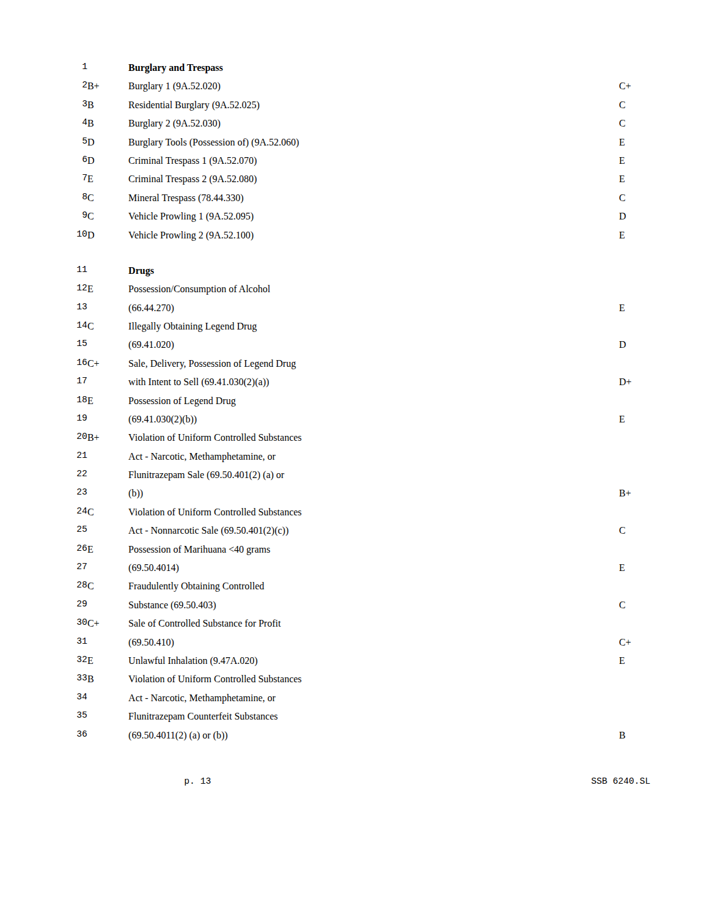| 1 | | Burglary and Trespass | |
| 2 | B+ | Burglary 1 (9A.52.020) | C+ |
| 3 | B | Residential Burglary (9A.52.025) | C |
| 4 | B | Burglary 2 (9A.52.030) | C |
| 5 | D | Burglary Tools (Possession of) (9A.52.060) | E |
| 6 | D | Criminal Trespass 1 (9A.52.070) | E |
| 7 | E | Criminal Trespass 2 (9A.52.080) | E |
| 8 | C | Mineral Trespass (78.44.330) | C |
| 9 | C | Vehicle Prowling 1 (9A.52.095) | D |
| 10 | D | Vehicle Prowling 2 (9A.52.100) | E |
| 11 | | Drugs | |
| 12 | E | Possession/Consumption of Alcohol | |
| 13 | | (66.44.270) | E |
| 14 | C | Illegally Obtaining Legend Drug | |
| 15 | | (69.41.020) | D |
| 16 | C+ | Sale, Delivery, Possession of Legend Drug | |
| 17 | | with Intent to Sell (69.41.030(2)(a)) | D+ |
| 18 | E | Possession of Legend Drug | |
| 19 | | (69.41.030(2)(b)) | E |
| 20 | B+ | Violation of Uniform Controlled Substances | |
| 21 | | Act - Narcotic, Methamphetamine, or | |
| 22 | | Flunitrazepam Sale (69.50.401(2) (a) or | |
| 23 | | (b)) | B+ |
| 24 | C | Violation of Uniform Controlled Substances | |
| 25 | | Act - Nonnarcotic Sale (69.50.401(2)(c)) | C |
| 26 | E | Possession of Marihuana <40 grams | |
| 27 | | (69.50.4014) | E |
| 28 | C | Fraudulently Obtaining Controlled | |
| 29 | | Substance (69.50.403) | C |
| 30 | C+ | Sale of Controlled Substance for Profit | |
| 31 | | (69.50.410) | C+ |
| 32 | E | Unlawful Inhalation (9.47A.020) | E |
| 33 | B | Violation of Uniform Controlled Substances | |
| 34 | | Act - Narcotic, Methamphetamine, or | |
| 35 | | Flunitrazepam Counterfeit Substances | |
| 36 | | (69.50.4011(2) (a) or (b)) | B |
p. 13 SSB 6240.SL